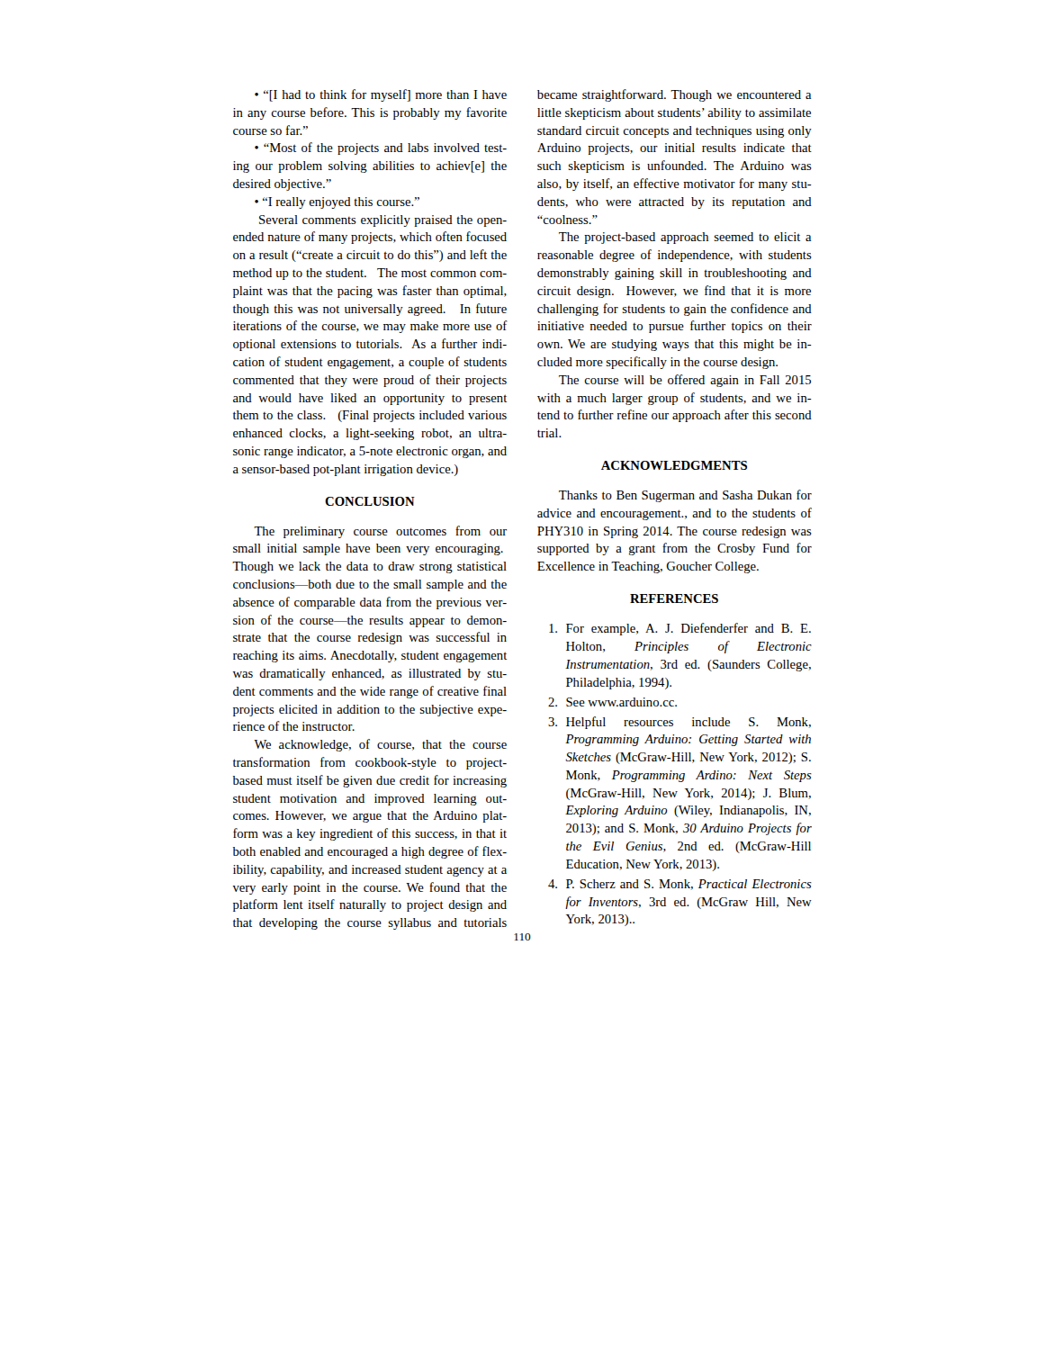• “[I had to think for myself] more than I have in any course before. This is probably my favorite course so far.”
• “Most of the projects and labs involved testing our problem solving abilities to achiev[e] the desired objective.”
• “I really enjoyed this course.”
Several comments explicitly praised the open-ended nature of many projects, which often focused on a result (“create a circuit to do this”) and left the method up to the student. The most common complaint was that the pacing was faster than optimal, though this was not universally agreed. In future iterations of the course, we may make more use of optional extensions to tutorials. As a further indication of student engagement, a couple of students commented that they were proud of their projects and would have liked an opportunity to present them to the class. (Final projects included various enhanced clocks, a light-seeking robot, an ultrasonic range indicator, a 5-note electronic organ, and a sensor-based pot-plant irrigation device.)
CONCLUSION
The preliminary course outcomes from our small initial sample have been very encouraging. Though we lack the data to draw strong statistical conclusions—both due to the small sample and the absence of comparable data from the previous version of the course—the results appear to demonstrate that the course redesign was successful in reaching its aims. Anecdotally, student engagement was dramatically enhanced, as illustrated by student comments and the wide range of creative final projects elicited in addition to the subjective experience of the instructor.
We acknowledge, of course, that the course transformation from cookbook-style to project-based must itself be given due credit for increasing student motivation and improved learning outcomes. However, we argue that the Arduino platform was a key ingredient of this success, in that it both enabled and encouraged a high degree of flexibility, capability, and increased student agency at a very early point in the course. We found that the platform lent itself naturally to project design and that developing the course syllabus and tutorials became straightforward. Though we encountered a little skepticism about students’ ability to assimilate standard circuit concepts and techniques using only Arduino projects, our initial results indicate that such skepticism is unfounded. The Arduino was also, by itself, an effective motivator for many students, who were attracted by its reputation and “coolness.”
The project-based approach seemed to elicit a reasonable degree of independence, with students demonstrably gaining skill in troubleshooting and circuit design. However, we find that it is more challenging for students to gain the confidence and initiative needed to pursue further topics on their own. We are studying ways that this might be included more specifically in the course design.
The course will be offered again in Fall 2015 with a much larger group of students, and we intend to further refine our approach after this second trial.
ACKNOWLEDGMENTS
Thanks to Ben Sugerman and Sasha Dukan for advice and encouragement., and to the students of PHY310 in Spring 2014. The course redesign was supported by a grant from the Crosby Fund for Excellence in Teaching, Goucher College.
REFERENCES
For example, A. J. Diefenderfer and B. E. Holton, Principles of Electronic Instrumentation, 3rd ed. (Saunders College, Philadelphia, 1994).
See www.arduino.cc.
Helpful resources include S. Monk, Programming Arduino: Getting Started with Sketches (McGraw-Hill, New York, 2012); S. Monk, Programming Ardino: Next Steps (McGraw-Hill, New York, 2014); J. Blum, Exploring Arduino (Wiley, Indianapolis, IN, 2013); and S. Monk, 30 Arduino Projects for the Evil Genius, 2nd ed. (McGraw-Hill Education, New York, 2013).
P. Scherz and S. Monk, Practical Electronics for Inventors, 3rd ed. (McGraw Hill, New York, 2013)..
110